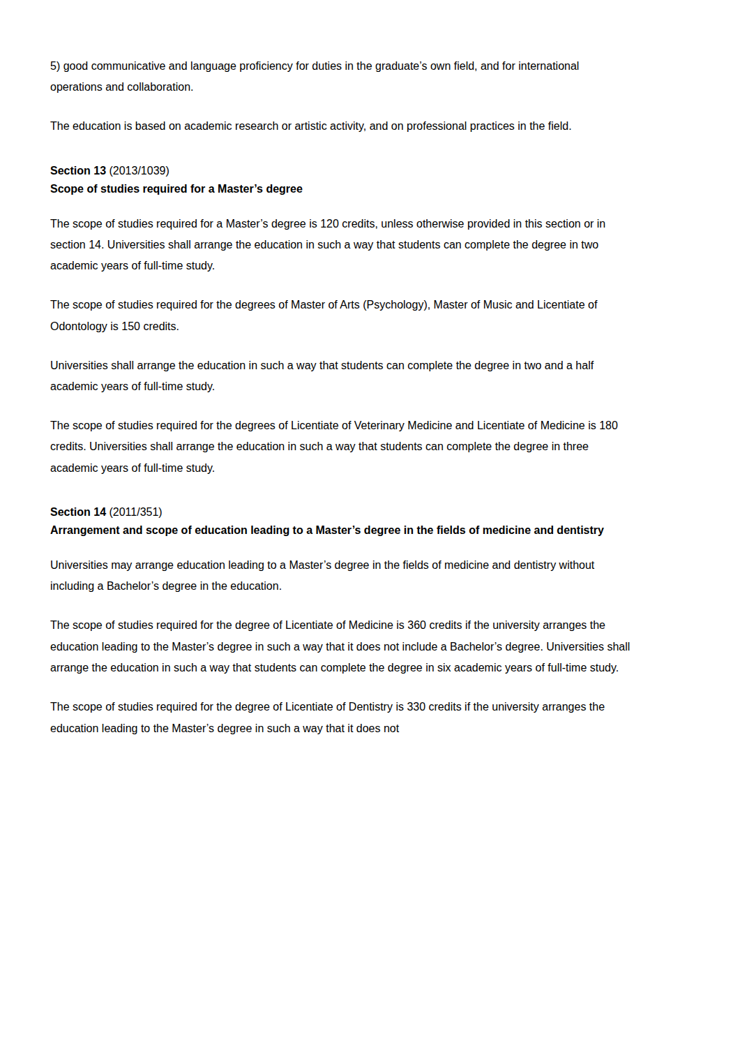5) good communicative and language proficiency for duties in the graduate’s own field, and for international operations and collaboration.
The education is based on academic research or artistic activity, and on professional practices in the field.
Section 13 (2013/1039)
Scope of studies required for a Master’s degree
The scope of studies required for a Master’s degree is 120 credits, unless otherwise provided in this section or in section 14. Universities shall arrange the education in such a way that students can complete the degree in two academic years of full-time study.
The scope of studies required for the degrees of Master of Arts (Psychology), Master of Music and Licentiate of Odontology is 150 credits.
Universities shall arrange the education in such a way that students can complete the degree in two and a half academic years of full-time study.
The scope of studies required for the degrees of Licentiate of Veterinary Medicine and Licentiate of Medicine is 180 credits. Universities shall arrange the education in such a way that students can complete the degree in three academic years of full-time study.
Section 14 (2011/351)
Arrangement and scope of education leading to a Master’s degree in the fields of medicine and dentistry
Universities may arrange education leading to a Master’s degree in the fields of medicine and dentistry without including a Bachelor’s degree in the education.
The scope of studies required for the degree of Licentiate of Medicine is 360 credits if the university arranges the education leading to the Master’s degree in such a way that it does not include a Bachelor’s degree. Universities shall arrange the education in such a way that students can complete the degree in six academic years of full-time study.
The scope of studies required for the degree of Licentiate of Dentistry is 330 credits if the university arranges the education leading to the Master’s degree in such a way that it does not